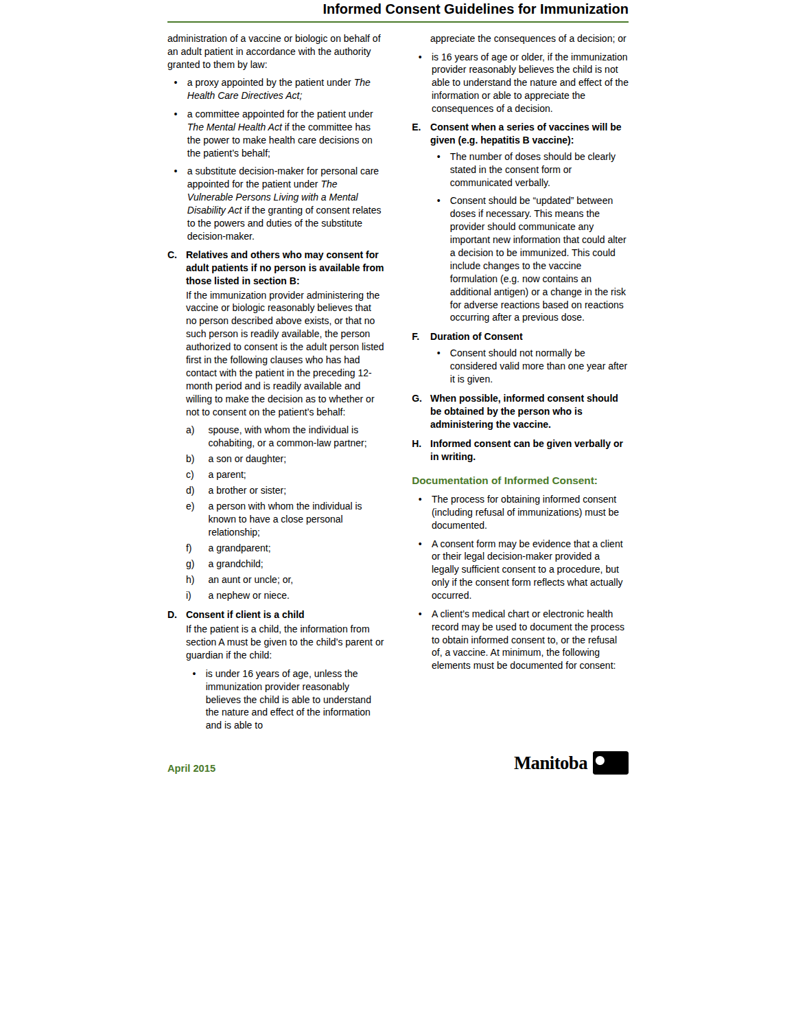Informed Consent Guidelines for Immunization
administration of a vaccine or biologic on behalf of an adult patient in accordance with the authority granted to them by law:
a proxy appointed by the patient under The Health Care Directives Act;
a committee appointed for the patient under The Mental Health Act if the committee has the power to make health care decisions on the patient’s behalf;
a substitute decision-maker for personal care appointed for the patient under The Vulnerable Persons Living with a Mental Disability Act if the granting of consent relates to the powers and duties of the substitute decision-maker.
C. Relatives and others who may consent for adult patients if no person is available from those listed in section B:
If the immunization provider administering the vaccine or biologic reasonably believes that no person described above exists, or that no such person is readily available, the person authorized to consent is the adult person listed first in the following clauses who has had contact with the patient in the preceding 12-month period and is readily available and willing to make the decision as to whether or not to consent on the patient’s behalf:
spouse, with whom the individual is cohabiting, or a common-law partner;
a son or daughter;
a parent;
a brother or sister;
a person with whom the individual is known to have a close personal relationship;
a grandparent;
a grandchild;
an aunt or uncle; or,
a nephew or niece.
D. Consent if client is a child
If the patient is a child, the information from section A must be given to the child’s parent or guardian if the child:
is under 16 years of age, unless the immunization provider reasonably believes the child is able to understand the nature and effect of the information and is able to
appreciate the consequences of a decision; or
is 16 years of age or older, if the immunization provider reasonably believes the child is not able to understand the nature and effect of the information or able to appreciate the consequences of a decision.
E. Consent when a series of vaccines will be given (e.g. hepatitis B vaccine):
The number of doses should be clearly stated in the consent form or communicated verbally.
Consent should be “updated” between doses if necessary. This means the provider should communicate any important new information that could alter a decision to be immunized. This could include changes to the vaccine formulation (e.g. now contains an additional antigen) or a change in the risk for adverse reactions based on reactions occurring after a previous dose.
F. Duration of Consent
Consent should not normally be considered valid more than one year after it is given.
G. When possible, informed consent should be obtained by the person who is administering the vaccine.
H. Informed consent can be given verbally or in writing.
Documentation of Informed Consent:
The process for obtaining informed consent (including refusal of immunizations) must be documented.
A consent form may be evidence that a client or their legal decision-maker provided a legally sufficient consent to a procedure, but only if the consent form reflects what actually occurred.
A client’s medical chart or electronic health record may be used to document the process to obtain informed consent to, or the refusal of, a vaccine. At minimum, the following elements must be documented for consent:
April 2015
Manitoba